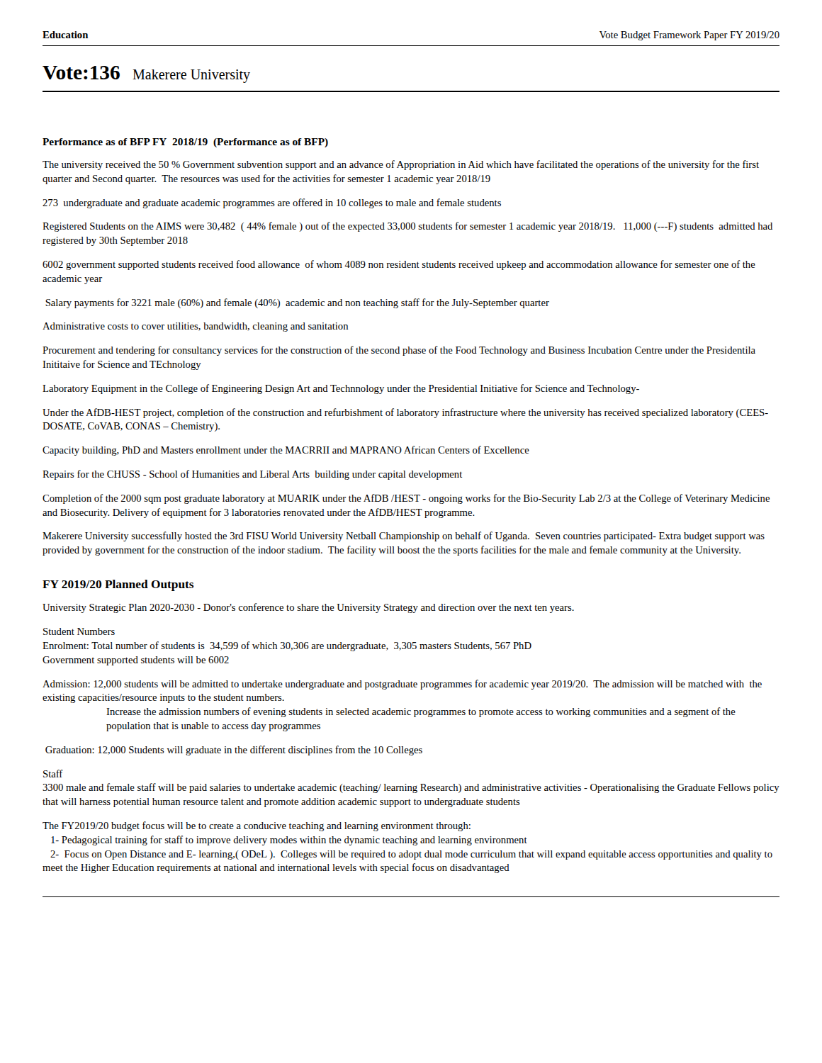Education
Vote Budget Framework Paper FY 2019/20
Vote:136 Makerere University
Performance as of BFP FY 2018/19 (Performance as of BFP)
The university received the 50 % Government subvention support and an advance of Appropriation in Aid which have facilitated the operations of the university for the first quarter and Second quarter. The resources was used for the activities for semester 1 academic year 2018/19
273 undergraduate and graduate academic programmes are offered in 10 colleges to male and female students
Registered Students on the AIMS were 30,482 ( 44% female ) out of the expected 33,000 students for semester 1 academic year 2018/19. 11,000 (---F) students admitted had registered by 30th September 2018
6002 government supported students received food allowance of whom 4089 non resident students received upkeep and accommodation allowance for semester one of the academic year
Salary payments for 3221 male (60%) and female (40%) academic and non teaching staff for the July-September quarter
Administrative costs to cover utilities, bandwidth, cleaning and sanitation
Procurement and tendering for consultancy services for the construction of the second phase of the Food Technology and Business Incubation Centre under the Presidentila Inititaive for Science and TEchnology
Laboratory Equipment in the College of Engineering Design Art and Technnology under the Presidential Initiative for Science and Technology-
Under the AfDB-HEST project, completion of the construction and refurbishment of laboratory infrastructure where the university has received specialized laboratory (CEES-DOSATE, CoVAB, CONAS – Chemistry).
Capacity building, PhD and Masters enrollment under the MACRRII and MAPRANO African Centers of Excellence
Repairs for the CHUSS - School of Humanities and Liberal Arts building under capital development
Completion of the 2000 sqm post graduate laboratory at MUARIK under the AfDB /HEST - ongoing works for the Bio-Security Lab 2/3 at the College of Veterinary Medicine and Biosecurity. Delivery of equipment for 3 laboratories renovated under the AfDB/HEST programme.
Makerere University successfully hosted the 3rd FISU World University Netball Championship on behalf of Uganda. Seven countries participated- Extra budget support was provided by government for the construction of the indoor stadium. The facility will boost the the sports facilities for the male and female community at the University.
FY 2019/20 Planned Outputs
University Strategic Plan 2020-2030 - Donor's conference to share the University Strategy and direction over the next ten years.
Student Numbers
Enrolment: Total number of students is 34,599 of which 30,306 are undergraduate, 3,305 masters Students, 567 PhD
Government supported students will be 6002
Admission: 12,000 students will be admitted to undertake undergraduate and postgraduate programmes for academic year 2019/20. The admission will be matched with the existing capacities/resource inputs to the student numbers.
Increase the admission numbers of evening students in selected academic programmes to promote access to working communities and a segment of the population that is unable to access day programmes
Graduation: 12,000 Students will graduate in the different disciplines from the 10 Colleges
Staff
3300 male and female staff will be paid salaries to undertake academic (teaching/ learning Research) and administrative activities - Operationalising the Graduate Fellows policy that will harness potential human resource talent and promote addition academic support to undergraduate students
The FY2019/20 budget focus will be to create a conducive teaching and learning environment through:
1- Pedagogical training for staff to improve delivery modes within the dynamic teaching and learning environment
2- Focus on Open Distance and E- learning,( ODeL ). Colleges will be required to adopt dual mode curriculum that will expand equitable access opportunities and quality to meet the Higher Education requirements at national and international levels with special focus on disadvantaged